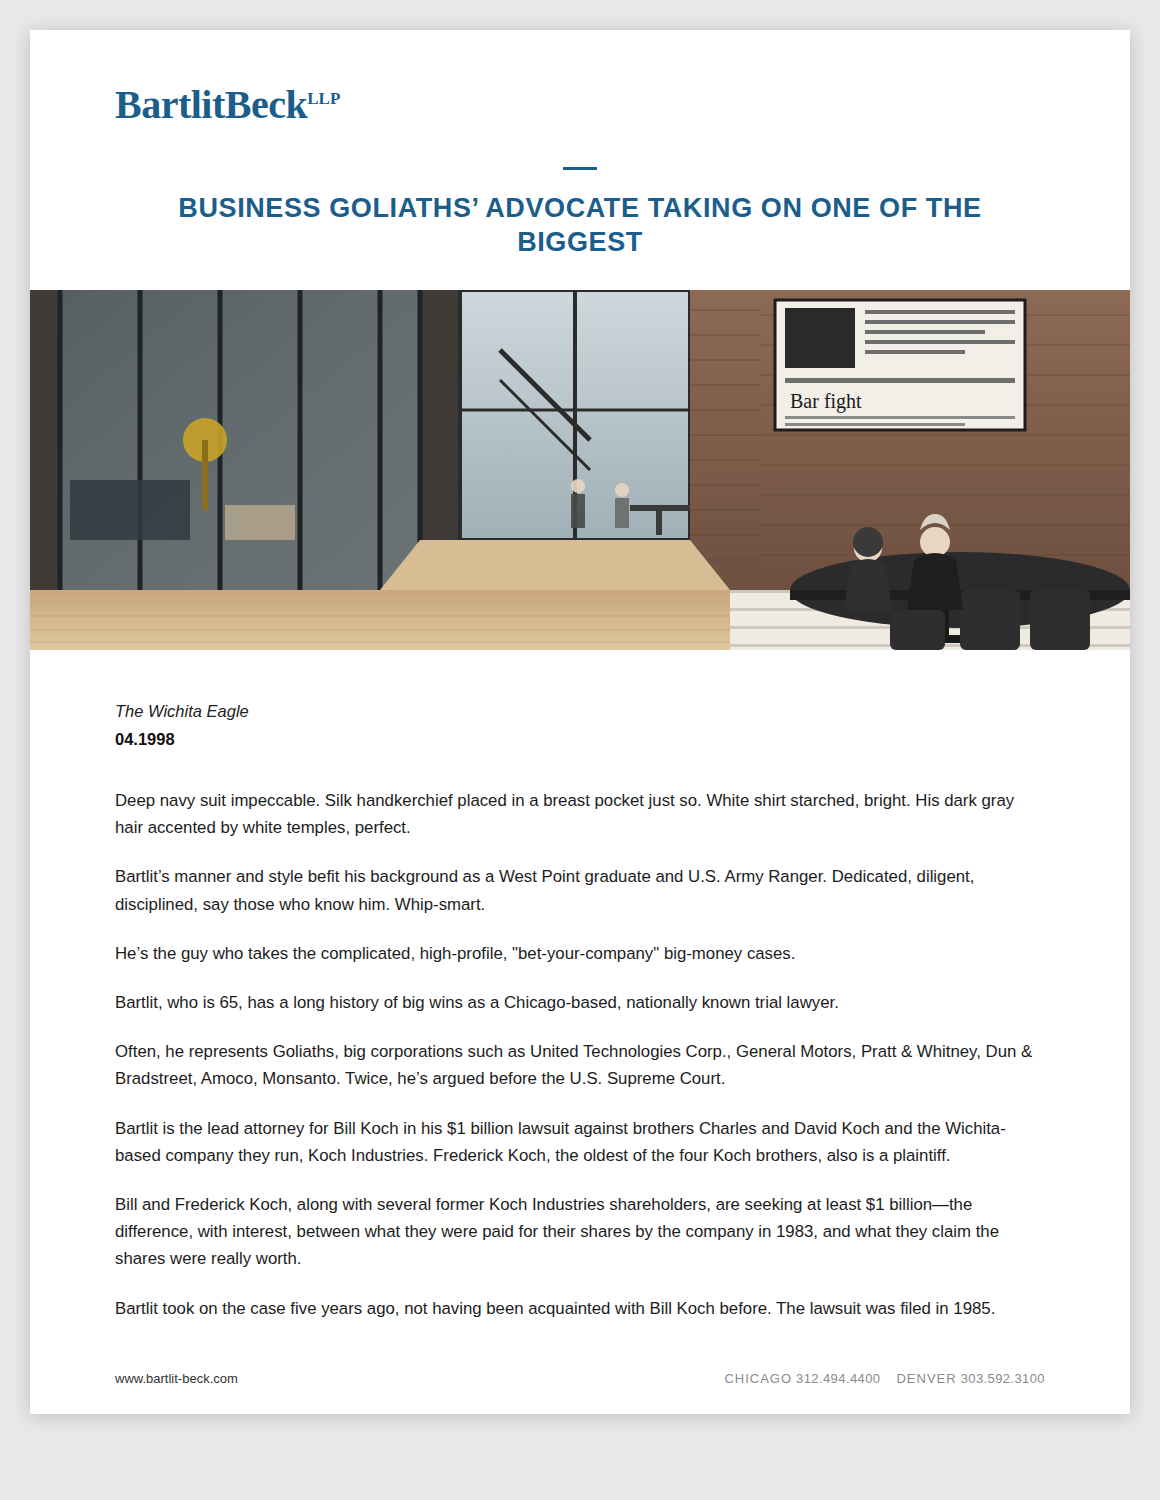BartlitBeck LLP
Business Goliaths’ Advocate Taking On One Of The Biggest
Bar fight
The Wichita Eagle
04.1998
Deep navy suit impeccable. Silk handkerchief placed in a breast pocket just so. White shirt starched, bright. His dark gray hair accented by white temples, perfect.
Bartlit’s manner and style befit his background as a West Point graduate and U.S. Army Ranger. Dedicated, diligent, disciplined, say those who know him. Whip-smart.
He’s the guy who takes the complicated, high-profile, "bet-your-company" big-money cases.
Bartlit, who is 65, has a long history of big wins as a Chicago-based, nationally known trial lawyer.
Often, he represents Goliaths, big corporations such as United Technologies Corp., General Motors, Pratt & Whitney, Dun & Bradstreet, Amoco, Monsanto. Twice, he’s argued before the U.S. Supreme Court.
Bartlit is the lead attorney for Bill Koch in his $1 billion lawsuit against brothers Charles and David Koch and the Wichita-based company they run, Koch Industries. Frederick Koch, the oldest of the four Koch brothers, also is a plaintiff.
Bill and Frederick Koch, along with several former Koch Industries shareholders, are seeking at least $1 billion—the difference, with interest, between what they were paid for their shares by the company in 1983, and what they claim the shares were really worth.
Bartlit took on the case five years ago, not having been acquainted with Bill Koch before. The lawsuit was filed in 1985.
www.bartlit-beck.com
CHICAGO 312.494.4400 DENVER 303.592.3100